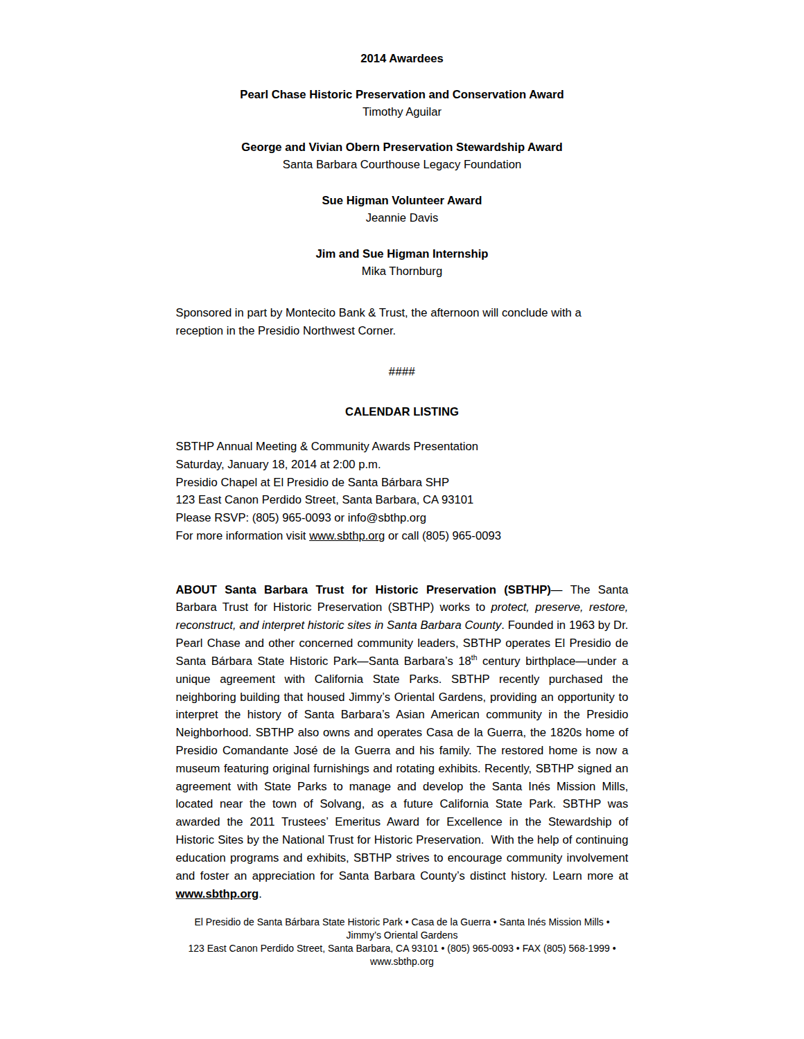2014 Awardees
Pearl Chase Historic Preservation and Conservation Award
Timothy Aguilar
George and Vivian Obern Preservation Stewardship Award
Santa Barbara Courthouse Legacy Foundation
Sue Higman Volunteer Award
Jeannie Davis
Jim and Sue Higman Internship
Mika Thornburg
Sponsored in part by Montecito Bank & Trust, the afternoon will conclude with a reception in the Presidio Northwest Corner.
####
CALENDAR LISTING
SBTHP Annual Meeting & Community Awards Presentation
Saturday, January 18, 2014 at 2:00 p.m.
Presidio Chapel at El Presidio de Santa Bárbara SHP
123 East Canon Perdido Street, Santa Barbara, CA 93101
Please RSVP: (805) 965-0093 or info@sbthp.org
For more information visit www.sbthp.org or call (805) 965-0093
ABOUT Santa Barbara Trust for Historic Preservation (SBTHP)— The Santa Barbara Trust for Historic Preservation (SBTHP) works to protect, preserve, restore, reconstruct, and interpret historic sites in Santa Barbara County. Founded in 1963 by Dr. Pearl Chase and other concerned community leaders, SBTHP operates El Presidio de Santa Bárbara State Historic Park—Santa Barbara’s 18th century birthplace—under a unique agreement with California State Parks. SBTHP recently purchased the neighboring building that housed Jimmy’s Oriental Gardens, providing an opportunity to interpret the history of Santa Barbara’s Asian American community in the Presidio Neighborhood. SBTHP also owns and operates Casa de la Guerra, the 1820s home of Presidio Comandante José de la Guerra and his family. The restored home is now a museum featuring original furnishings and rotating exhibits. Recently, SBTHP signed an agreement with State Parks to manage and develop the Santa Inés Mission Mills, located near the town of Solvang, as a future California State Park. SBTHP was awarded the 2011 Trustees’ Emeritus Award for Excellence in the Stewardship of Historic Sites by the National Trust for Historic Preservation. With the help of continuing education programs and exhibits, SBTHP strives to encourage community involvement and foster an appreciation for Santa Barbara County’s distinct history. Learn more at www.sbthp.org.
El Presidio de Santa Bárbara State Historic Park • Casa de la Guerra • Santa Inés Mission Mills • Jimmy’s Oriental Gardens
123 East Canon Perdido Street, Santa Barbara, CA 93101 • (805) 965-0093 • FAX (805) 568-1999 • www.sbthp.org